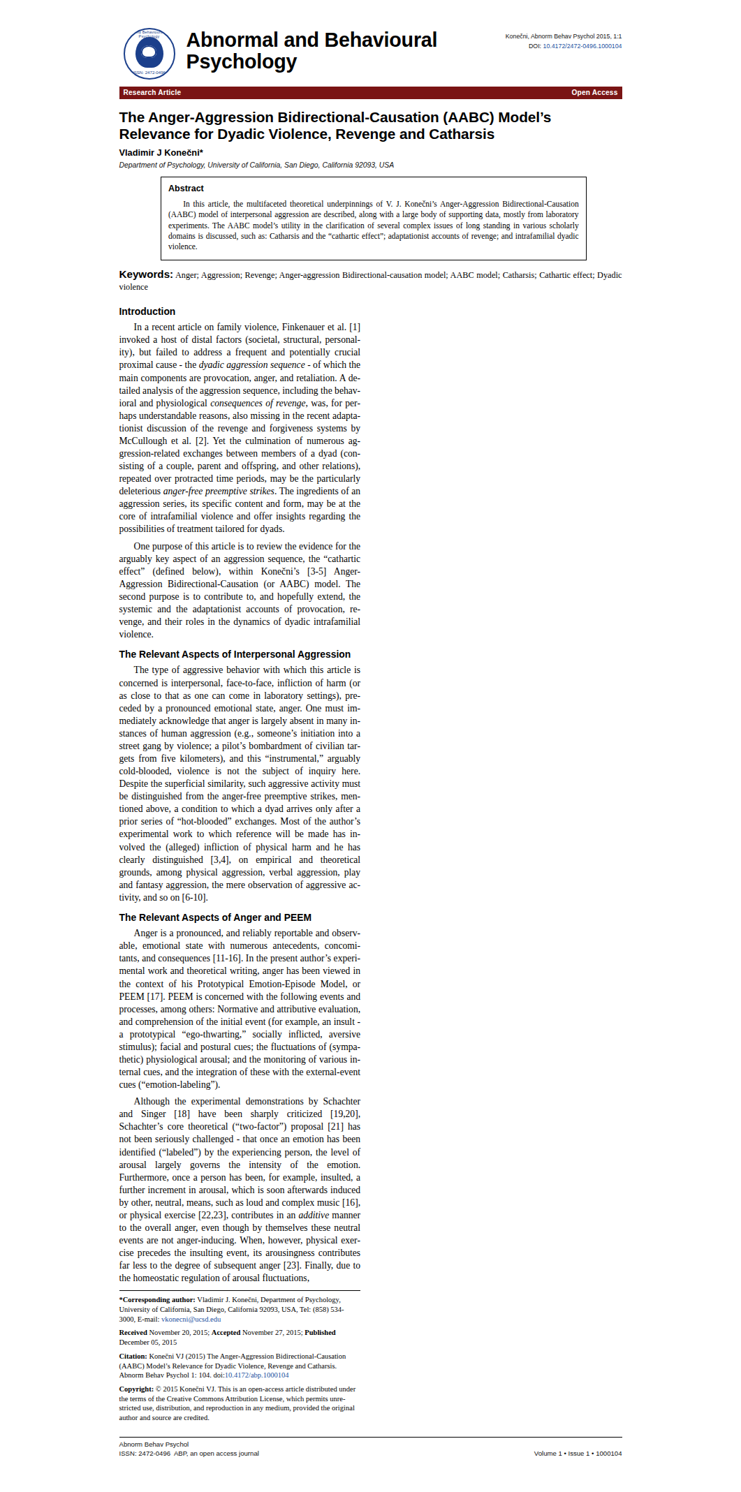and Behavioural
Psychology
ISSN: 2472-0496
Abnormal and Behavioural
Psychology
Konečni, Abnorm Behav Psychol 2015, 1:1
DOI: 10.4172/2472-0496.1000104
Research Article
Open Access
The Anger-Aggression Bidirectional-Causation (AABC) Model’s Relevance for Dyadic Violence, Revenge and Catharsis
Vladimir J Konečni*
Department of Psychology, University of California, San Diego, California 92093, USA
Abstract
In this article, the multifaceted theoretical underpinnings of V. J. Konečni’s Anger-Aggression Bidirectional-Causation (AABC) model of interpersonal aggression are described, along with a large body of supporting data, mostly from laboratory experiments. The AABC model’s utility in the clarification of several complex issues of long standing in various scholarly domains is discussed, such as: Catharsis and the “cathartic effect”; adaptationist accounts of revenge; and intrafamilial dyadic violence.
Keywords: Anger; Aggression; Revenge; Anger-aggression Bidirectional-causation model; AABC model; Catharsis; Cathartic effect; Dyadic violence
Introduction
In a recent article on family violence, Finkenauer et al. [1] invoked a host of distal factors (societal, structural, personality), but failed to address a frequent and potentially crucial proximal cause - the dyadic aggression sequence - of which the main components are provocation, anger, and retaliation. A detailed analysis of the aggression sequence, including the behavioral and physiological consequences of revenge, was, for perhaps understandable reasons, also missing in the recent adaptationist discussion of the revenge and forgiveness systems by McCullough et al. [2]. Yet the culmination of numerous aggression-related exchanges between members of a dyad (consisting of a couple, parent and offspring, and other relations), repeated over protracted time periods, may be the particularly deleterious anger-free preemptive strikes. The ingredients of an aggression series, its specific content and form, may be at the core of intrafamilial violence and offer insights regarding the possibilities of treatment tailored for dyads.
One purpose of this article is to review the evidence for the arguably key aspect of an aggression sequence, the “cathartic effect” (defined below), within Konečni’s [3-5] Anger-Aggression Bidirectional-Causation (or AABC) model. The second purpose is to contribute to, and hopefully extend, the systemic and the adaptationist accounts of provocation, revenge, and their roles in the dynamics of dyadic intrafamilial violence.
The Relevant Aspects of Interpersonal Aggression
The type of aggressive behavior with which this article is concerned is interpersonal, face-to-face, infliction of harm (or as close to that as one can come in laboratory settings), preceded by a pronounced emotional state, anger. One must immediately acknowledge that anger is largely absent in many instances of human aggression (e.g., someone’s initiation into a street gang by violence; a pilot’s bombardment of civilian targets from five kilometers), and this “instrumental,” arguably cold-blooded, violence is not the subject of inquiry here. Despite the superficial similarity, such aggressive activity must be distinguished from the anger-free preemptive strikes, mentioned above, a condition to which a dyad arrives only after a prior series of “hot-blooded” exchanges. Most of the author’s experimental work to which reference will be made has involved the (alleged) infliction of physical harm and he has clearly distinguished [3,4], on empirical and theoretical grounds, among physical aggression, verbal aggression, play and fantasy aggression, the mere observation of aggressive activity, and so on [6-10].
The Relevant Aspects of Anger and PEEM
Anger is a pronounced, and reliably reportable and observable, emotional state with numerous antecedents, concomitants, and consequences [11-16]. In the present author’s experimental work and theoretical writing, anger has been viewed in the context of his Prototypical Emotion-Episode Model, or PEEM [17]. PEEM is concerned with the following events and processes, among others: Normative and attributive evaluation, and comprehension of the initial event (for example, an insult - a prototypical “ego-thwarting,” socially inflicted, aversive stimulus); facial and postural cues; the fluctuations of (sympathetic) physiological arousal; and the monitoring of various internal cues, and the integration of these with the external-event cues (“emotion-labeling”).
Although the experimental demonstrations by Schachter and Singer [18] have been sharply criticized [19,20], Schachter’s core theoretical (“two-factor”) proposal [21] has not been seriously challenged - that once an emotion has been identified (“labeled”) by the experiencing person, the level of arousal largely governs the intensity of the emotion. Furthermore, once a person has been, for example, insulted, a further increment in arousal, which is soon afterwards induced by other, neutral, means, such as loud and complex music [16], or physical exercise [22,23], contributes in an additive manner to the overall anger, even though by themselves these neutral events are not anger-inducing. When, however, physical exercise precedes the insulting event, its arousingness contributes far less to the degree of subsequent anger [23]. Finally, due to the homeostatic regulation of arousal fluctuations,
*Corresponding author: Vladimir J. Konečni, Department of Psychology, University of California, San Diego, California 92093, USA, Tel: (858) 534-3000, E-mail: vkonecni@ucsd.edu
Received November 20, 2015; Accepted November 27, 2015; Published December 05, 2015
Citation: Konečni VJ (2015) The Anger-Aggression Bidirectional-Causation (AABC) Model’s Relevance for Dyadic Violence, Revenge and Catharsis. Abnorm Behav Psychol 1: 104. doi:10.4172/abp.1000104
Copyright: © 2015 Konečni VJ. This is an open-access article distributed under the terms of the Creative Commons Attribution License, which permits unrestricted use, distribution, and reproduction in any medium, provided the original author and source are credited.
Abnorm Behav Psychol
ISSN: 2472-0496 ABP, an open access journal
Volume 1 • Issue 1 • 1000104